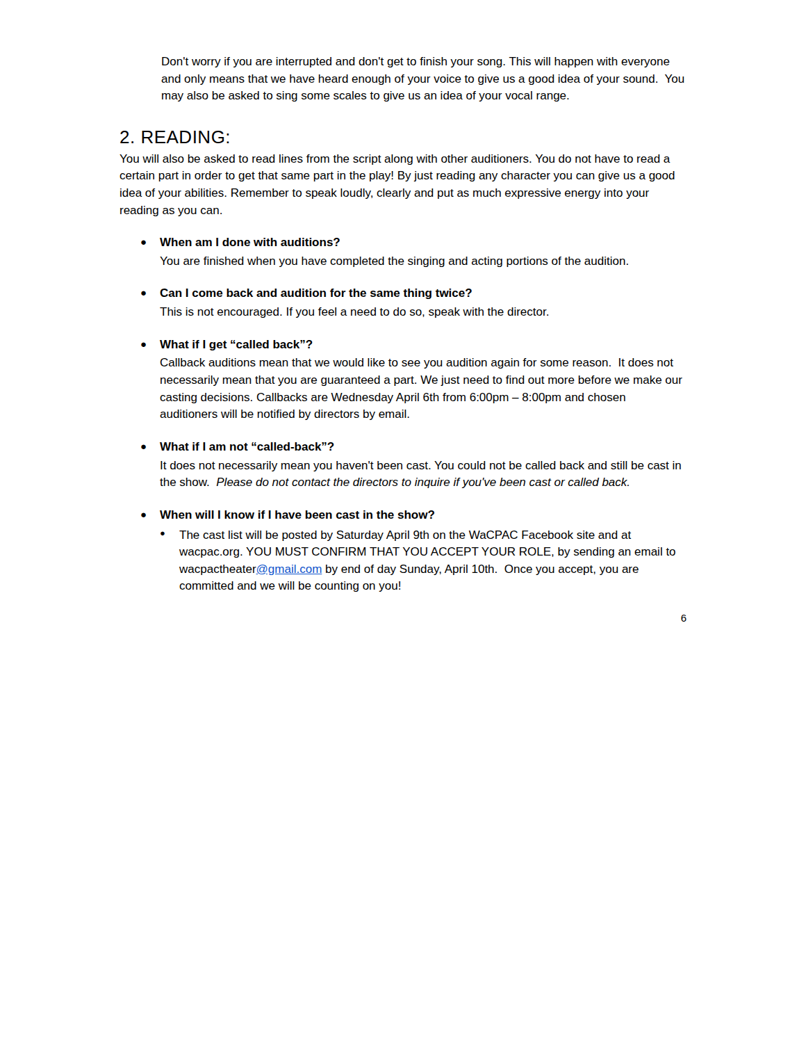Don't worry if you are interrupted and don't get to finish your song. This will happen with everyone and only means that we have heard enough of your voice to give us a good idea of your sound. You may also be asked to sing some scales to give us an idea of your vocal range.
2. READING:
You will also be asked to read lines from the script along with other auditioners. You do not have to read a certain part in order to get that same part in the play! By just reading any character you can give us a good idea of your abilities. Remember to speak loudly, clearly and put as much expressive energy into your reading as you can.
When am I done with auditions? You are finished when you have completed the singing and acting portions of the audition.
Can I come back and audition for the same thing twice? This is not encouraged. If you feel a need to do so, speak with the director.
What if I get “called back”? Callback auditions mean that we would like to see you audition again for some reason. It does not necessarily mean that you are guaranteed a part. We just need to find out more before we make our casting decisions. Callbacks are Wednesday April 6th from 6:00pm – 8:00pm and chosen auditioners will be notified by directors by email.
What if I am not “called-back”? It does not necessarily mean you haven't been cast. You could not be called back and still be cast in the show. Please do not contact the directors to inquire if you've been cast or called back.
When will I know if I have been cast in the show?
The cast list will be posted by Saturday April 9th on the WaCPAC Facebook site and at wacpac.org. YOU MUST CONFIRM THAT YOU ACCEPT YOUR ROLE, by sending an email to wacpactheater@gmail.com by end of day Sunday, April 10th. Once you accept, you are committed and we will be counting on you!
6